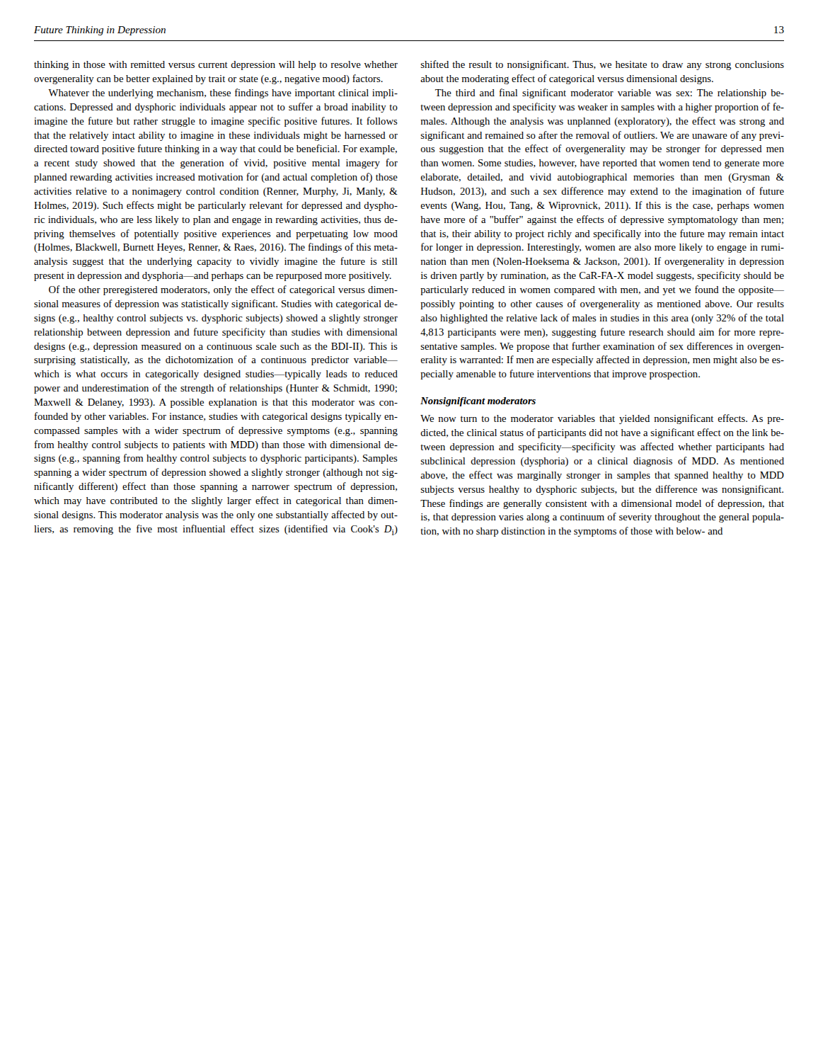Future Thinking in Depression 13
thinking in those with remitted versus current depression will help to resolve whether overgenerality can be better explained by trait or state (e.g., negative mood) factors.
Whatever the underlying mechanism, these findings have important clinical implications. Depressed and dysphoric individuals appear not to suffer a broad inability to imagine the future but rather struggle to imagine specific positive futures. It follows that the relatively intact ability to imagine in these individuals might be harnessed or directed toward positive future thinking in a way that could be beneficial. For example, a recent study showed that the generation of vivid, positive mental imagery for planned rewarding activities increased motivation for (and actual completion of) those activities relative to a nonimagery control condition (Renner, Murphy, Ji, Manly, & Holmes, 2019). Such effects might be particularly relevant for depressed and dysphoric individuals, who are less likely to plan and engage in rewarding activities, thus depriving themselves of potentially positive experiences and perpetuating low mood (Holmes, Blackwell, Burnett Heyes, Renner, & Raes, 2016). The findings of this meta-analysis suggest that the underlying capacity to vividly imagine the future is still present in depression and dysphoria—and perhaps can be repurposed more positively.
Of the other preregistered moderators, only the effect of categorical versus dimensional measures of depression was statistically significant. Studies with categorical designs (e.g., healthy control subjects vs. dysphoric subjects) showed a slightly stronger relationship between depression and future specificity than studies with dimensional designs (e.g., depression measured on a continuous scale such as the BDI-II). This is surprising statistically, as the dichotomization of a continuous predictor variable—which is what occurs in categorically designed studies—typically leads to reduced power and underestimation of the strength of relationships (Hunter & Schmidt, 1990; Maxwell & Delaney, 1993). A possible explanation is that this moderator was confounded by other variables. For instance, studies with categorical designs typically encompassed samples with a wider spectrum of depressive symptoms (e.g., spanning from healthy control subjects to patients with MDD) than those with dimensional designs (e.g., spanning from healthy control subjects to dysphoric participants). Samples spanning a wider spectrum of depression showed a slightly stronger (although not significantly different) effect than those spanning a narrower spectrum of depression, which may have contributed to the slightly larger effect in categorical than dimensional designs. This moderator analysis was the only one substantially affected by outliers, as removing the five most influential effect sizes (identified via Cook's Di) shifted the result to nonsignificant. Thus, we hesitate to draw any strong conclusions about the moderating effect of categorical versus dimensional designs.
The third and final significant moderator variable was sex: The relationship between depression and specificity was weaker in samples with a higher proportion of females. Although the analysis was unplanned (exploratory), the effect was strong and significant and remained so after the removal of outliers. We are unaware of any previous suggestion that the effect of overgenerality may be stronger for depressed men than women. Some studies, however, have reported that women tend to generate more elaborate, detailed, and vivid autobiographical memories than men (Grysman & Hudson, 2013), and such a sex difference may extend to the imagination of future events (Wang, Hou, Tang, & Wiprovnick, 2011). If this is the case, perhaps women have more of a "buffer" against the effects of depressive symptomatology than men; that is, their ability to project richly and specifically into the future may remain intact for longer in depression. Interestingly, women are also more likely to engage in rumination than men (Nolen-Hoeksema & Jackson, 2001). If overgenerality in depression is driven partly by rumination, as the CaR-FA-X model suggests, specificity should be particularly reduced in women compared with men, and yet we found the opposite—possibly pointing to other causes of overgenerality as mentioned above. Our results also highlighted the relative lack of males in studies in this area (only 32% of the total 4,813 participants were men), suggesting future research should aim for more representative samples. We propose that further examination of sex differences in overgenerality is warranted: If men are especially affected in depression, men might also be especially amenable to future interventions that improve prospection.
Nonsignificant moderators
We now turn to the moderator variables that yielded nonsignificant effects. As predicted, the clinical status of participants did not have a significant effect on the link between depression and specificity—specificity was affected whether participants had subclinical depression (dysphoria) or a clinical diagnosis of MDD. As mentioned above, the effect was marginally stronger in samples that spanned healthy to MDD subjects versus healthy to dysphoric subjects, but the difference was nonsignificant. These findings are generally consistent with a dimensional model of depression, that is, that depression varies along a continuum of severity throughout the general population, with no sharp distinction in the symptoms of those with below- and